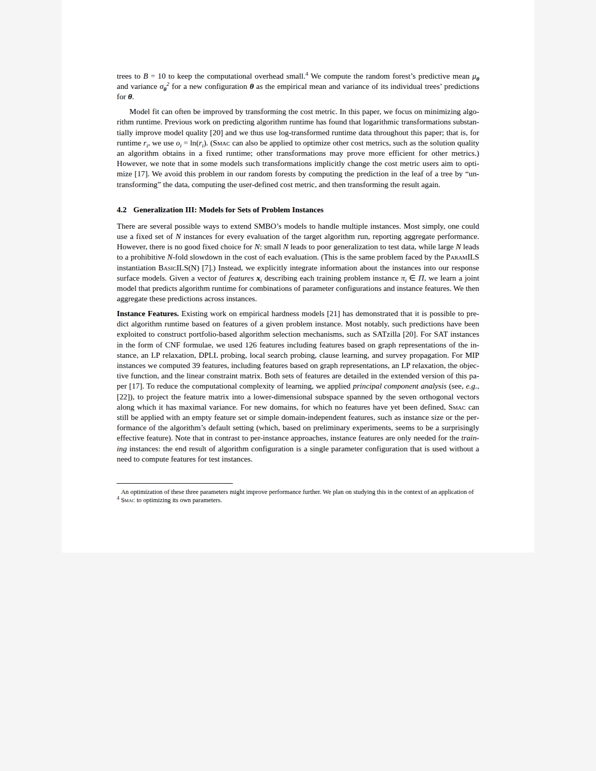trees to B = 10 to keep the computational overhead small.4 We compute the random forest’s predictive mean μθ and variance σθ2 for a new configuration θ as the empirical mean and variance of its individual trees’ predictions for θ.
Model fit can often be improved by transforming the cost metric. In this paper, we focus on minimizing algorithm runtime. Previous work on predicting algorithm runtime has found that logarithmic transformations substantially improve model quality [20] and we thus use log-transformed runtime data throughout this paper; that is, for runtime ri, we use oi = ln(ri). (Smac can also be applied to optimize other cost metrics, such as the solution quality an algorithm obtains in a fixed runtime; other transformations may prove more efficient for other metrics.) However, we note that in some models such transformations implicitly change the cost metric users aim to optimize [17]. We avoid this problem in our random forests by computing the prediction in the leaf of a tree by “untransforming” the data, computing the user-defined cost metric, and then transforming the result again.
4.2 Generalization III: Models for Sets of Problem Instances
There are several possible ways to extend SMBO’s models to handle multiple instances. Most simply, one could use a fixed set of N instances for every evaluation of the target algorithm run, reporting aggregate performance. However, there is no good fixed choice for N: small N leads to poor generalization to test data, while large N leads to a prohibitive N-fold slowdown in the cost of each evaluation. (This is the same problem faced by the ParamILS instantiation BasicILS(N) [7].) Instead, we explicitly integrate information about the instances into our response surface models. Given a vector of features xi describing each training problem instance πi ∈ Π, we learn a joint model that predicts algorithm runtime for combinations of parameter configurations and instance features. We then aggregate these predictions across instances.
Instance Features. Existing work on empirical hardness models [21] has demonstrated that it is possible to predict algorithm runtime based on features of a given problem instance. Most notably, such predictions have been exploited to construct portfolio-based algorithm selection mechanisms, such as SATzilla [20]. For SAT instances in the form of CNF formulae, we used 126 features including features based on graph representations of the instance, an LP relaxation, DPLL probing, local search probing, clause learning, and survey propagation. For MIP instances we computed 39 features, including features based on graph representations, an LP relaxation, the objective function, and the linear constraint matrix. Both sets of features are detailed in the extended version of this paper [17]. To reduce the computational complexity of learning, we applied principal component analysis (see, e.g., [22]), to project the feature matrix into a lower-dimensional subspace spanned by the seven orthogonal vectors along which it has maximal variance. For new domains, for which no features have yet been defined, Smac can still be applied with an empty feature set or simple domain-independent features, such as instance size or the performance of the algorithm’s default setting (which, based on preliminary experiments, seems to be a surprisingly effective feature). Note that in contrast to per-instance approaches, instance features are only needed for the training instances: the end result of algorithm configuration is a single parameter configuration that is used without a need to compute features for test instances.
4 An optimization of these three parameters might improve performance further. We plan on studying this in the context of an application of Smac to optimizing its own parameters.